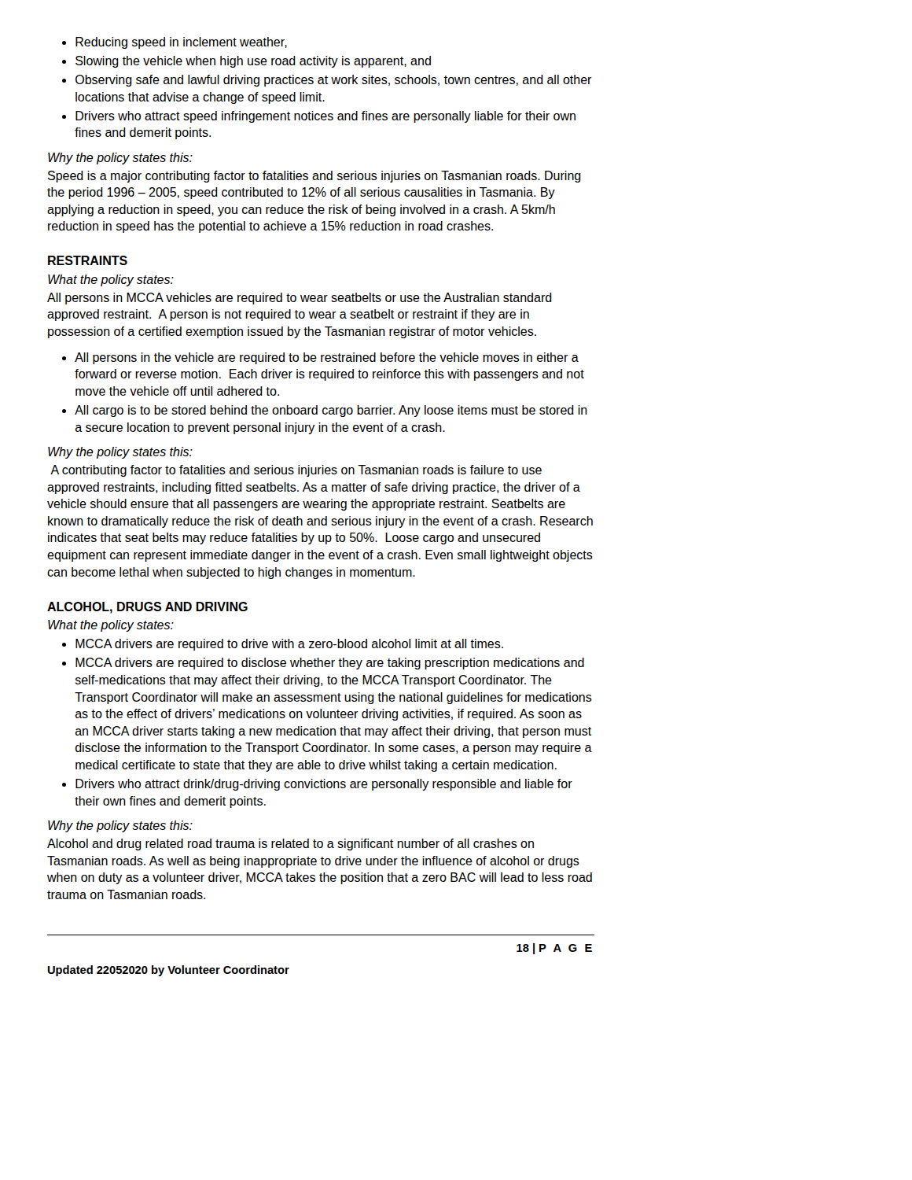Reducing speed in inclement weather,
Slowing the vehicle when high use road activity is apparent, and
Observing safe and lawful driving practices at work sites, schools, town centres, and all other locations that advise a change of speed limit.
Drivers who attract speed infringement notices and fines are personally liable for their own fines and demerit points.
Why the policy states this:
Speed is a major contributing factor to fatalities and serious injuries on Tasmanian roads. During the period 1996 – 2005, speed contributed to 12% of all serious causalities in Tasmania. By applying a reduction in speed, you can reduce the risk of being involved in a crash. A 5km/h reduction in speed has the potential to achieve a 15% reduction in road crashes.
RESTRAINTS
What the policy states:
All persons in MCCA vehicles are required to wear seatbelts or use the Australian standard approved restraint. A person is not required to wear a seatbelt or restraint if they are in possession of a certified exemption issued by the Tasmanian registrar of motor vehicles.
All persons in the vehicle are required to be restrained before the vehicle moves in either a forward or reverse motion. Each driver is required to reinforce this with passengers and not move the vehicle off until adhered to.
All cargo is to be stored behind the onboard cargo barrier. Any loose items must be stored in a secure location to prevent personal injury in the event of a crash.
Why the policy states this:
A contributing factor to fatalities and serious injuries on Tasmanian roads is failure to use approved restraints, including fitted seatbelts. As a matter of safe driving practice, the driver of a vehicle should ensure that all passengers are wearing the appropriate restraint. Seatbelts are known to dramatically reduce the risk of death and serious injury in the event of a crash. Research indicates that seat belts may reduce fatalities by up to 50%. Loose cargo and unsecured equipment can represent immediate danger in the event of a crash. Even small lightweight objects can become lethal when subjected to high changes in momentum.
ALCOHOL, DRUGS AND DRIVING
What the policy states:
MCCA drivers are required to drive with a zero-blood alcohol limit at all times.
MCCA drivers are required to disclose whether they are taking prescription medications and self-medications that may affect their driving, to the MCCA Transport Coordinator. The Transport Coordinator will make an assessment using the national guidelines for medications as to the effect of drivers’ medications on volunteer driving activities, if required. As soon as an MCCA driver starts taking a new medication that may affect their driving, that person must disclose the information to the Transport Coordinator. In some cases, a person may require a medical certificate to state that they are able to drive whilst taking a certain medication.
Drivers who attract drink/drug-driving convictions are personally responsible and liable for their own fines and demerit points.
Why the policy states this:
Alcohol and drug related road trauma is related to a significant number of all crashes on Tasmanian roads. As well as being inappropriate to drive under the influence of alcohol or drugs when on duty as a volunteer driver, MCCA takes the position that a zero BAC will lead to less road trauma on Tasmanian roads.
18 | P A G E
Updated 22052020 by Volunteer Coordinator